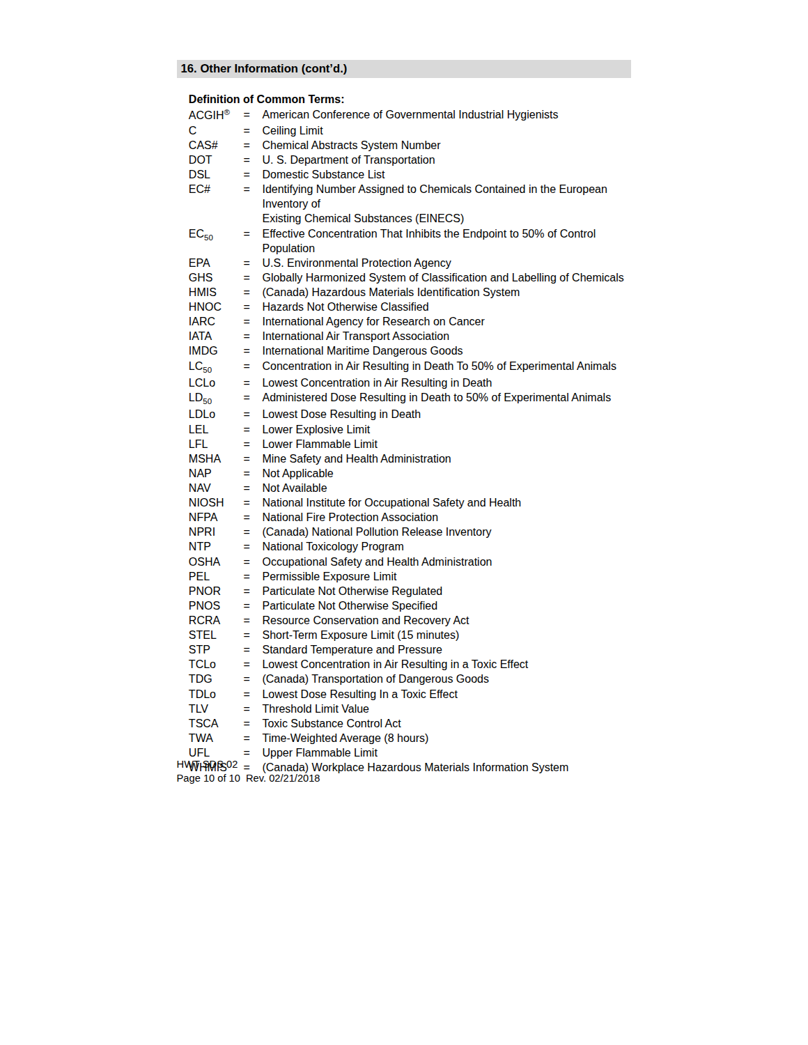16. Other Information (cont’d.)
Definition of Common Terms:
| ACGIH ® | = | American Conference of Governmental Industrial Hygienists |
| C | = | Ceiling Limit |
| CAS# | = | Chemical Abstracts System Number |
| DOT | = | U. S. Department of Transportation |
| DSL | = | Domestic Substance List |
| EC# | = | Identifying Number Assigned to Chemicals Contained in the European Inventory of |
| | | Existing Chemical Substances (EINECS) |
| EC 50 | = | Effective Concentration That Inhibits the Endpoint to 50% of Control Population |
| EPA | = | U.S. Environmental Protection Agency |
| GHS | = | Globally Harmonized System of Classification and Labelling of Chemicals |
| HMIS | = | (Canada) Hazardous Materials Identification System |
| HNOC | = | Hazards Not Otherwise Classified |
| IARC | = | International Agency for Research on Cancer |
| IATA | = | International Air Transport Association |
| IMDG | = | International Maritime Dangerous Goods |
| LC 50 | = | Concentration in Air Resulting in Death To 50% of Experimental Animals |
| LCLo | = | Lowest Concentration in Air Resulting in Death |
| LD 50 | = | Administered Dose Resulting in Death to 50% of Experimental Animals |
| LDLo | = | Lowest Dose Resulting in Death |
| LEL | = | Lower Explosive Limit |
| LFL | = | Lower Flammable Limit |
| MSHA | = | Mine Safety and Health Administration |
| NAP | = | Not Applicable |
| NAV | = | Not Available |
| NIOSH | = | National Institute for Occupational Safety and Health |
| NFPA | = | National Fire Protection Association |
| NPRI | = | (Canada) National Pollution Release Inventory |
| NTP | = | National Toxicology Program |
| OSHA | = | Occupational Safety and Health Administration |
| PEL | = | Permissible Exposure Limit |
| PNOR | = | Particulate Not Otherwise Regulated |
| PNOS | = | Particulate Not Otherwise Specified |
| RCRA | = | Resource Conservation and Recovery Act |
| STEL | = | Short-Term Exposure Limit (15 minutes) |
| STP | = | Standard Temperature and Pressure |
| TCLo | = | Lowest Concentration in Air Resulting in a Toxic Effect |
| TDG | = | (Canada) Transportation of Dangerous Goods |
| TDLo | = | Lowest Dose Resulting In a Toxic Effect |
| TLV | = | Threshold Limit Value |
| TSCA | = | Toxic Substance Control Act |
| TWA | = | Time-Weighted Average (8 hours) |
| UFL | = | Upper Flammable Limit |
| WHMIS | = | (Canada) Workplace Hazardous Materials Information System |
HWT SDS 02
Page 10 of 10 Rev. 02/21/2018